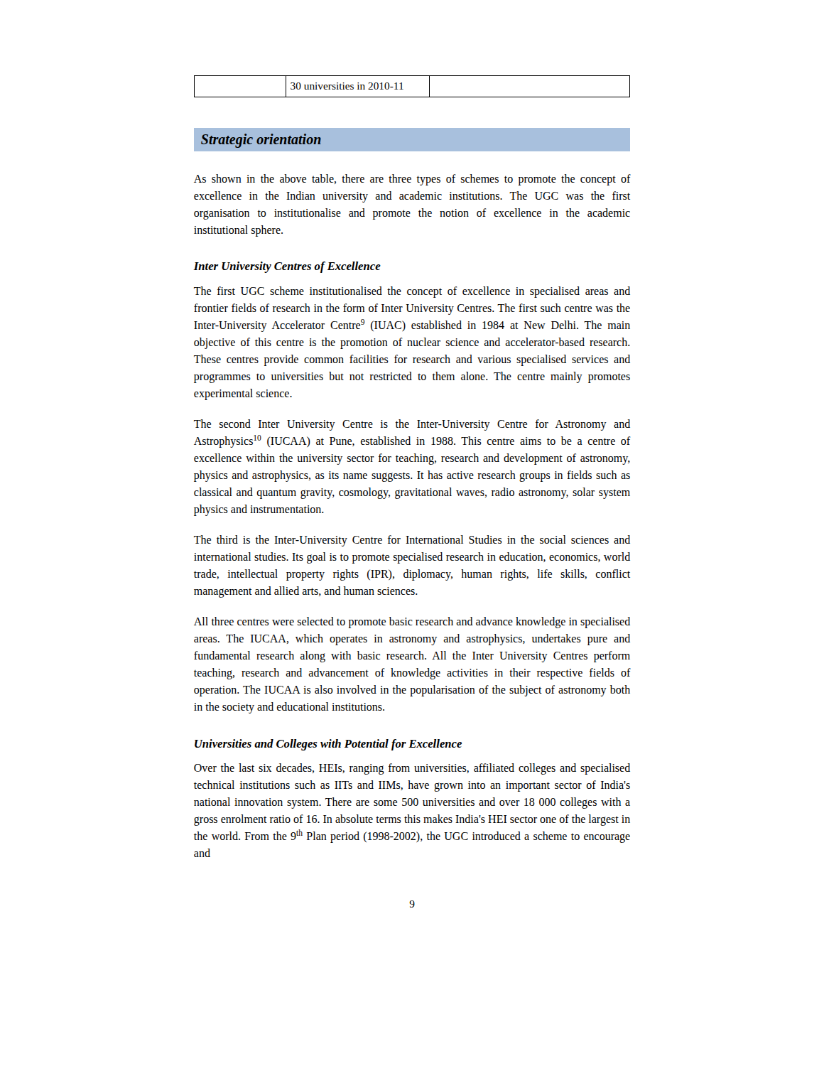| | 30 universities in 2010-11 | |
Strategic orientation
As shown in the above table, there are three types of schemes to promote the concept of excellence in the Indian university and academic institutions. The UGC was the first organisation to institutionalise and promote the notion of excellence in the academic institutional sphere.
Inter University Centres of Excellence
The first UGC scheme institutionalised the concept of excellence in specialised areas and frontier fields of research in the form of Inter University Centres. The first such centre was the Inter-University Accelerator Centre9 (IUAC) established in 1984 at New Delhi. The main objective of this centre is the promotion of nuclear science and accelerator-based research. These centres provide common facilities for research and various specialised services and programmes to universities but not restricted to them alone. The centre mainly promotes experimental science.
The second Inter University Centre is the Inter-University Centre for Astronomy and Astrophysics10 (IUCAA) at Pune, established in 1988. This centre aims to be a centre of excellence within the university sector for teaching, research and development of astronomy, physics and astrophysics, as its name suggests. It has active research groups in fields such as classical and quantum gravity, cosmology, gravitational waves, radio astronomy, solar system physics and instrumentation.
The third is the Inter-University Centre for International Studies in the social sciences and international studies. Its goal is to promote specialised research in education, economics, world trade, intellectual property rights (IPR), diplomacy, human rights, life skills, conflict management and allied arts, and human sciences.
All three centres were selected to promote basic research and advance knowledge in specialised areas. The IUCAA, which operates in astronomy and astrophysics, undertakes pure and fundamental research along with basic research. All the Inter University Centres perform teaching, research and advancement of knowledge activities in their respective fields of operation. The IUCAA is also involved in the popularisation of the subject of astronomy both in the society and educational institutions.
Universities and Colleges with Potential for Excellence
Over the last six decades, HEIs, ranging from universities, affiliated colleges and specialised technical institutions such as IITs and IIMs, have grown into an important sector of India's national innovation system. There are some 500 universities and over 18 000 colleges with a gross enrolment ratio of 16. In absolute terms this makes India's HEI sector one of the largest in the world. From the 9th Plan period (1998-2002), the UGC introduced a scheme to encourage and
9